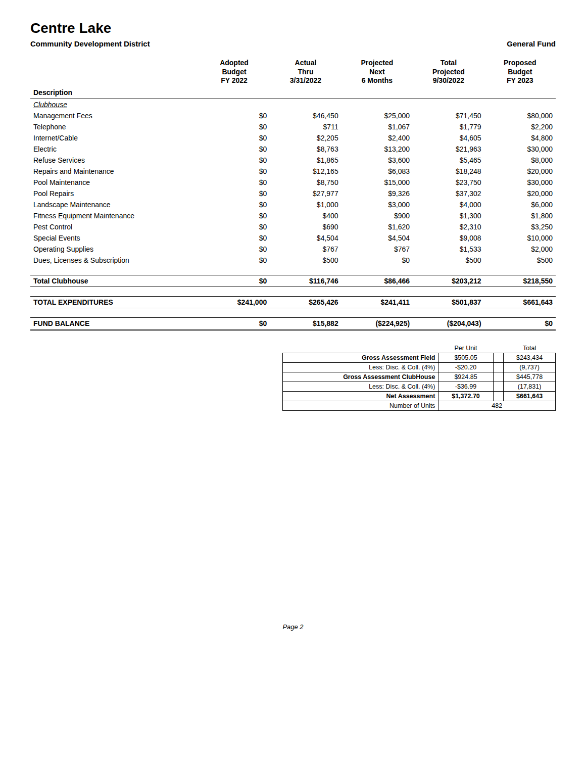Centre Lake
Community Development District General Fund
| | Adopted Budget FY 2022 | Actual Thru 3/31/2022 | Projected Next 6 Months | Total Projected 9/30/2022 | Proposed Budget FY 2023 |
| --- | --- | --- | --- | --- | --- |
| Description | | | | | |
| Clubhouse | |
| Management Fees | $0 | $46,450 | $25,000 | $71,450 | $80,000 |
| Telephone | $0 | $711 | $1,067 | $1,779 | $2,200 |
| Internet/Cable | $0 | $2,205 | $2,400 | $4,605 | $4,800 |
| Electric | $0 | $8,763 | $13,200 | $21,963 | $30,000 |
| Refuse Services | $0 | $1,865 | $3,600 | $5,465 | $8,000 |
| Repairs and Maintenance | $0 | $12,165 | $6,083 | $18,248 | $20,000 |
| Pool Maintenance | $0 | $8,750 | $15,000 | $23,750 | $30,000 |
| Pool Repairs | $0 | $27,977 | $9,326 | $37,302 | $20,000 |
| Landscape Maintenance | $0 | $1,000 | $3,000 | $4,000 | $6,000 |
| Fitness Equipment Maintenance | $0 | $400 | $900 | $1,300 | $1,800 |
| Pest Control | $0 | $690 | $1,620 | $2,310 | $3,250 |
| Special Events | $0 | $4,504 | $4,504 | $9,008 | $10,000 |
| Operating Supplies | $0 | $767 | $767 | $1,533 | $2,000 |
| Dues, Licenses & Subscription | $0 | $500 | $0 | $500 | $500 |
| Total Clubhouse | $0 | $116,746 | $86,466 | $203,212 | $218,550 |
| TOTAL EXPENDITURES | $241,000 | $265,426 | $241,411 | $501,837 | $661,643 |
| FUND BALANCE | $0 | $15,882 | ($224,925) | ($204,043) | $0 |
| | Per Unit | | Total |
| Gross Assessment Field | $505.05 | | $243,434 |
| Less: Disc. & Coll. (4%) | -$20.20 | | (9,737) |
| Gross Assessment ClubHouse | $924.85 | | $445,778 |
| Less: Disc. & Coll. (4%) | -$36.99 | | (17,831) |
| Net Assessment | $1,372.70 | | $661,643 |
| Number of Units | 482 |
Page 2